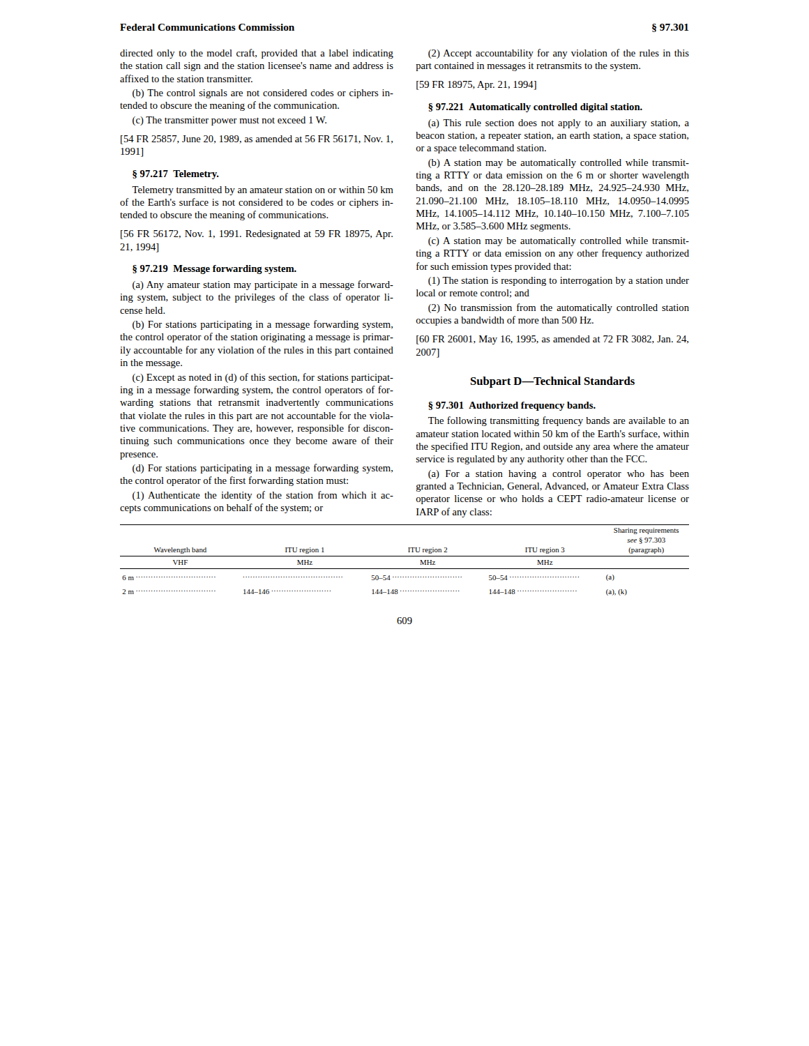Federal Communications Commission § 97.301
directed only to the model craft, provided that a label indicating the station call sign and the station licensee's name and address is affixed to the station transmitter.
(b) The control signals are not considered codes or ciphers intended to obscure the meaning of the communication.
(c) The transmitter power must not exceed 1 W.
[54 FR 25857, June 20, 1989, as amended at 56 FR 56171, Nov. 1, 1991]
§ 97.217 Telemetry.
Telemetry transmitted by an amateur station on or within 50 km of the Earth's surface is not considered to be codes or ciphers intended to obscure the meaning of communications.
[56 FR 56172, Nov. 1, 1991. Redesignated at 59 FR 18975, Apr. 21, 1994]
§ 97.219 Message forwarding system.
(a) Any amateur station may participate in a message forwarding system, subject to the privileges of the class of operator license held.
(b) For stations participating in a message forwarding system, the control operator of the station originating a message is primarily accountable for any violation of the rules in this part contained in the message.
(c) Except as noted in (d) of this section, for stations participating in a message forwarding system, the control operators of forwarding stations that retransmit inadvertently communications that violate the rules in this part are not accountable for the violative communications. They are, however, responsible for discontinuing such communications once they become aware of their presence.
(d) For stations participating in a message forwarding system, the control operator of the first forwarding station must:
(1) Authenticate the identity of the station from which it accepts communications on behalf of the system; or
(2) Accept accountability for any violation of the rules in this part contained in messages it retransmits to the system.
[59 FR 18975, Apr. 21, 1994]
§ 97.221 Automatically controlled digital station.
(a) This rule section does not apply to an auxiliary station, a beacon station, a repeater station, an earth station, a space station, or a space telecommand station.
(b) A station may be automatically controlled while transmitting a RTTY or data emission on the 6 m or shorter wavelength bands, and on the 28.120–28.189 MHz, 24.925–24.930 MHz, 21.090–21.100 MHz, 18.105–18.110 MHz, 14.0950–14.0995 MHz, 14.1005–14.112 MHz, 10.140–10.150 MHz, 7.100–7.105 MHz, or 3.585–3.600 MHz segments.
(c) A station may be automatically controlled while transmitting a RTTY or data emission on any other frequency authorized for such emission types provided that:
(1) The station is responding to interrogation by a station under local or remote control; and
(2) No transmission from the automatically controlled station occupies a bandwidth of more than 500 Hz.
[60 FR 26001, May 16, 1995, as amended at 72 FR 3082, Jan. 24, 2007]
Subpart D—Technical Standards
§ 97.301 Authorized frequency bands.
The following transmitting frequency bands are available to an amateur station located within 50 km of the Earth's surface, within the specified ITU Region, and outside any area where the amateur service is regulated by any authority other than the FCC.
(a) For a station having a control operator who has been granted a Technician, General, Advanced, or Amateur Extra Class operator license or who holds a CEPT radio-amateur license or IARP of any class:
| Wavelength band | ITU region 1 | ITU region 2 | ITU region 3 | Sharing requirements see § 97.303 (paragraph) |
| --- | --- | --- | --- | --- |
| VHF | MHz | MHz | MHz | |
| 6 m ................................ | ........................................ | 50–54 ............................ | 50–54 ............................ | (a) |
| 2 m ................................ | 144–146 ........................ | 144–148 ........................ | 144–148 ........................ | (a), (k) |
609